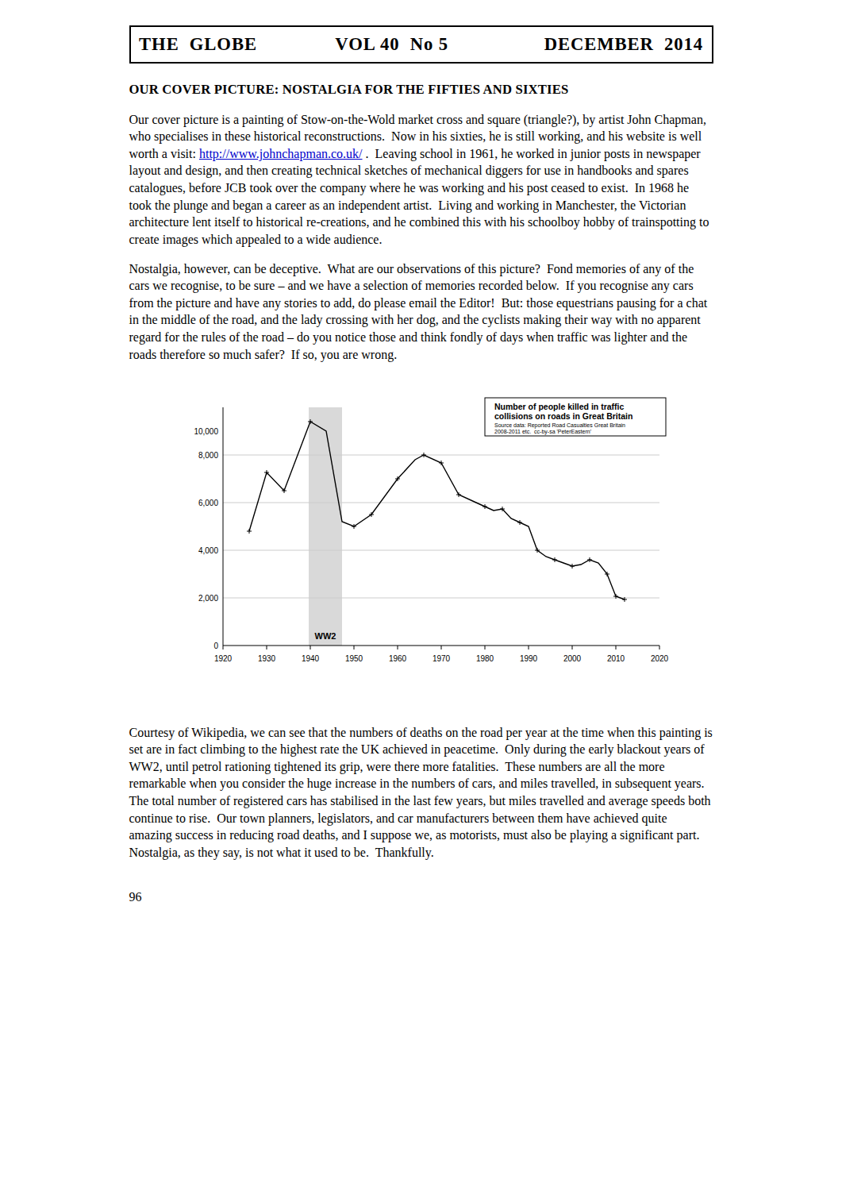| THE GLOBE | VOL 40 No 5 | DECEMBER 2014 |
OUR COVER PICTURE: NOSTALGIA FOR THE FIFTIES AND SIXTIES
Our cover picture is a painting of Stow-on-the-Wold market cross and square (triangle?), by artist John Chapman, who specialises in these historical reconstructions. Now in his sixties, he is still working, and his website is well worth a visit: http://www.johnchapman.co.uk/ . Leaving school in 1961, he worked in junior posts in newspaper layout and design, and then creating technical sketches of mechanical diggers for use in handbooks and spares catalogues, before JCB took over the company where he was working and his post ceased to exist. In 1968 he took the plunge and began a career as an independent artist. Living and working in Manchester, the Victorian architecture lent itself to historical re-creations, and he combined this with his schoolboy hobby of trainspotting to create images which appealed to a wide audience.
Nostalgia, however, can be deceptive. What are our observations of this picture? Fond memories of any of the cars we recognise, to be sure – and we have a selection of memories recorded below. If you recognise any cars from the picture and have any stories to add, do please email the Editor! But: those equestrians pausing for a chat in the middle of the road, and the lady crossing with her dog, and the cyclists making their way with no apparent regard for the rules of the road – do you notice those and think fondly of days when traffic was lighter and the roads therefore so much safer? If so, you are wrong.
0 2,000 4,000 6,000 8,000 10,000 1920 1930 1940 1950 1960 1970 1980 1990 2000 2010 2020 WW2 Number of people killed in traffic collisions on roads in Great Britain Source data: Reported Road Casualties Great Britain 2008-2011 etc. cc-by-sa 'PeterEastern'
Courtesy of Wikipedia, we can see that the numbers of deaths on the road per year at the time when this painting is set are in fact climbing to the highest rate the UK achieved in peacetime. Only during the early blackout years of WW2, until petrol rationing tightened its grip, were there more fatalities. These numbers are all the more remarkable when you consider the huge increase in the numbers of cars, and miles travelled, in subsequent years. The total number of registered cars has stabilised in the last few years, but miles travelled and average speeds both continue to rise. Our town planners, legislators, and car manufacturers between them have achieved quite amazing success in reducing road deaths, and I suppose we, as motorists, must also be playing a significant part. Nostalgia, as they say, is not what it used to be. Thankfully.
96